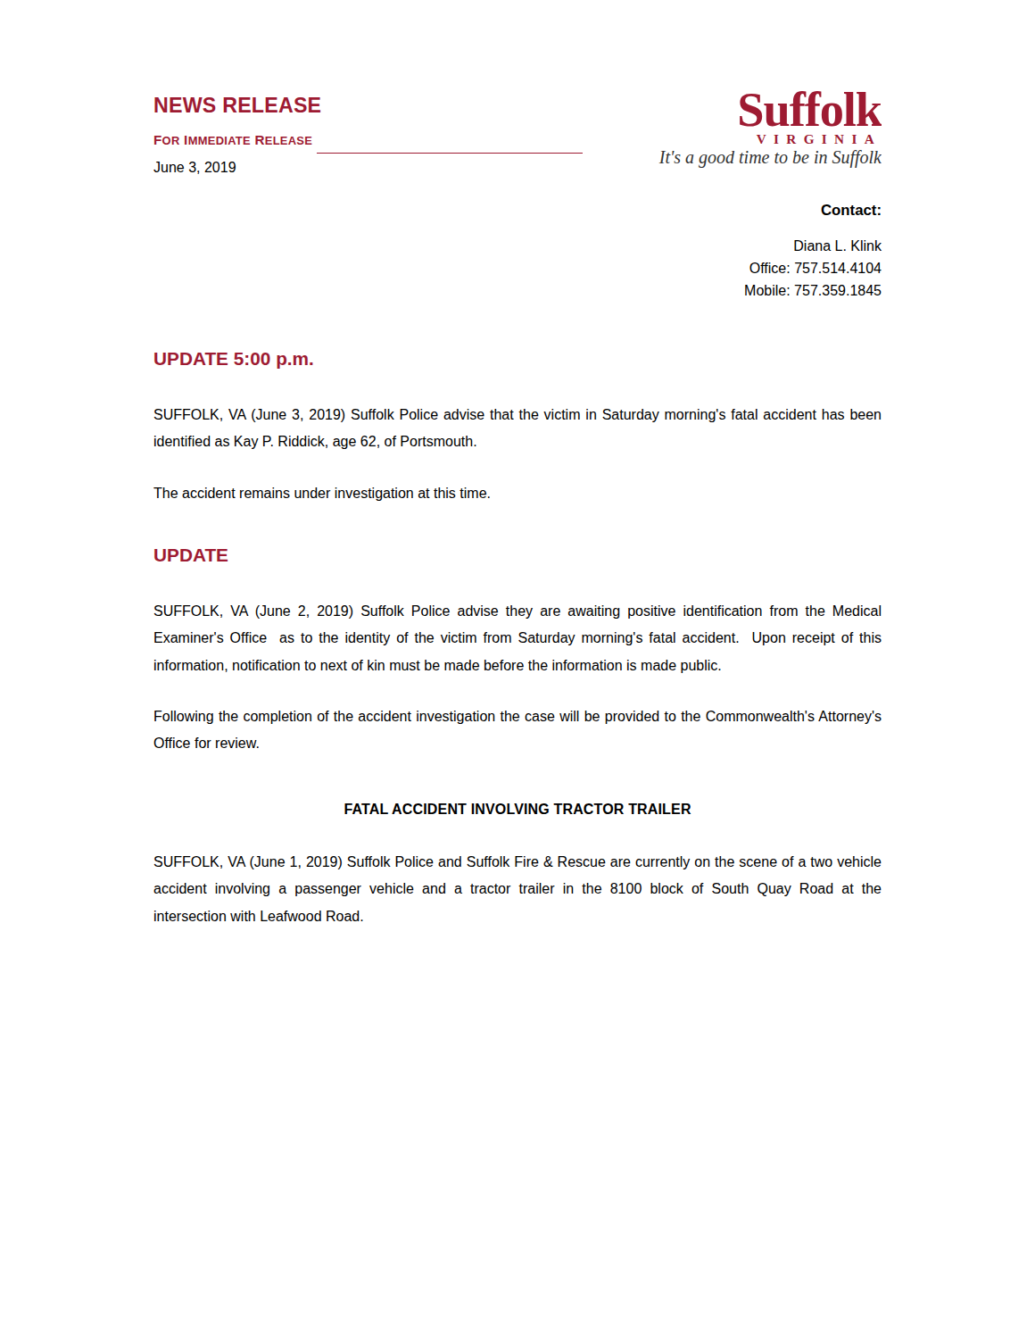NEWS RELEASE
FOR IMMEDIATE RELEASE
June 3, 2019
Suffolk VIRGINIA It's a good time to be in Suffolk
Contact:
Diana L. Klink
Office: 757.514.4104
Mobile: 757.359.1845
UPDATE 5:00 p.m.
SUFFOLK, VA (June 3, 2019) Suffolk Police advise that the victim in Saturday morning's fatal accident has been identified as Kay P. Riddick, age 62, of Portsmouth.
The accident remains under investigation at this time.
UPDATE
SUFFOLK, VA (June 2, 2019) Suffolk Police advise they are awaiting positive identification from the Medical Examiner's Office as to the identity of the victim from Saturday morning's fatal accident. Upon receipt of this information, notification to next of kin must be made before the information is made public.
Following the completion of the accident investigation the case will be provided to the Commonwealth's Attorney's Office for review.
FATAL ACCIDENT INVOLVING TRACTOR TRAILER
SUFFOLK, VA (June 1, 2019) Suffolk Police and Suffolk Fire & Rescue are currently on the scene of a two vehicle accident involving a passenger vehicle and a tractor trailer in the 8100 block of South Quay Road at the intersection with Leafwood Road.